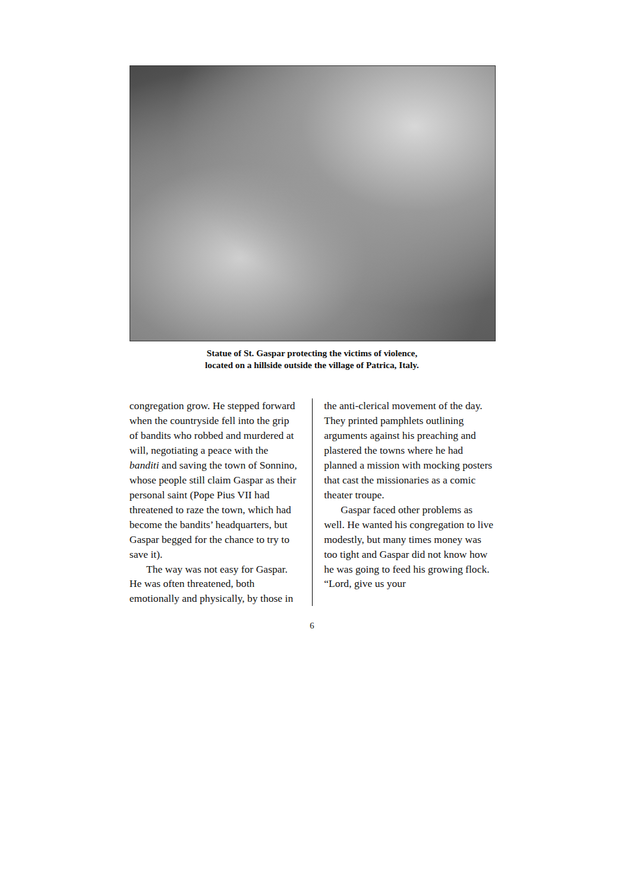Statue of St. Gaspar protecting the victims of violence,
located on a hillside outside the village of Patrica, Italy.
congregation grow. He stepped forward when the countryside fell into the grip of bandits who robbed and murdered at will, negotiating a peace with the banditi and saving the town of Sonnino, whose people still claim Gaspar as their personal saint (Pope Pius VII had threatened to raze the town, which had become the bandits’ headquarters, but Gaspar begged for the chance to try to save it).
The way was not easy for Gaspar. He was often threatened, both emotionally and physically, by those in the anti-clerical movement of the day. They printed pamphlets outlining arguments against his preaching and plastered the towns where he had planned a mission with mocking posters that cast the missionaries as a comic theater troupe.
Gaspar faced other problems as well. He wanted his congregation to live modestly, but many times money was too tight and Gaspar did not know how he was going to feed his growing flock. “Lord, give us your
6